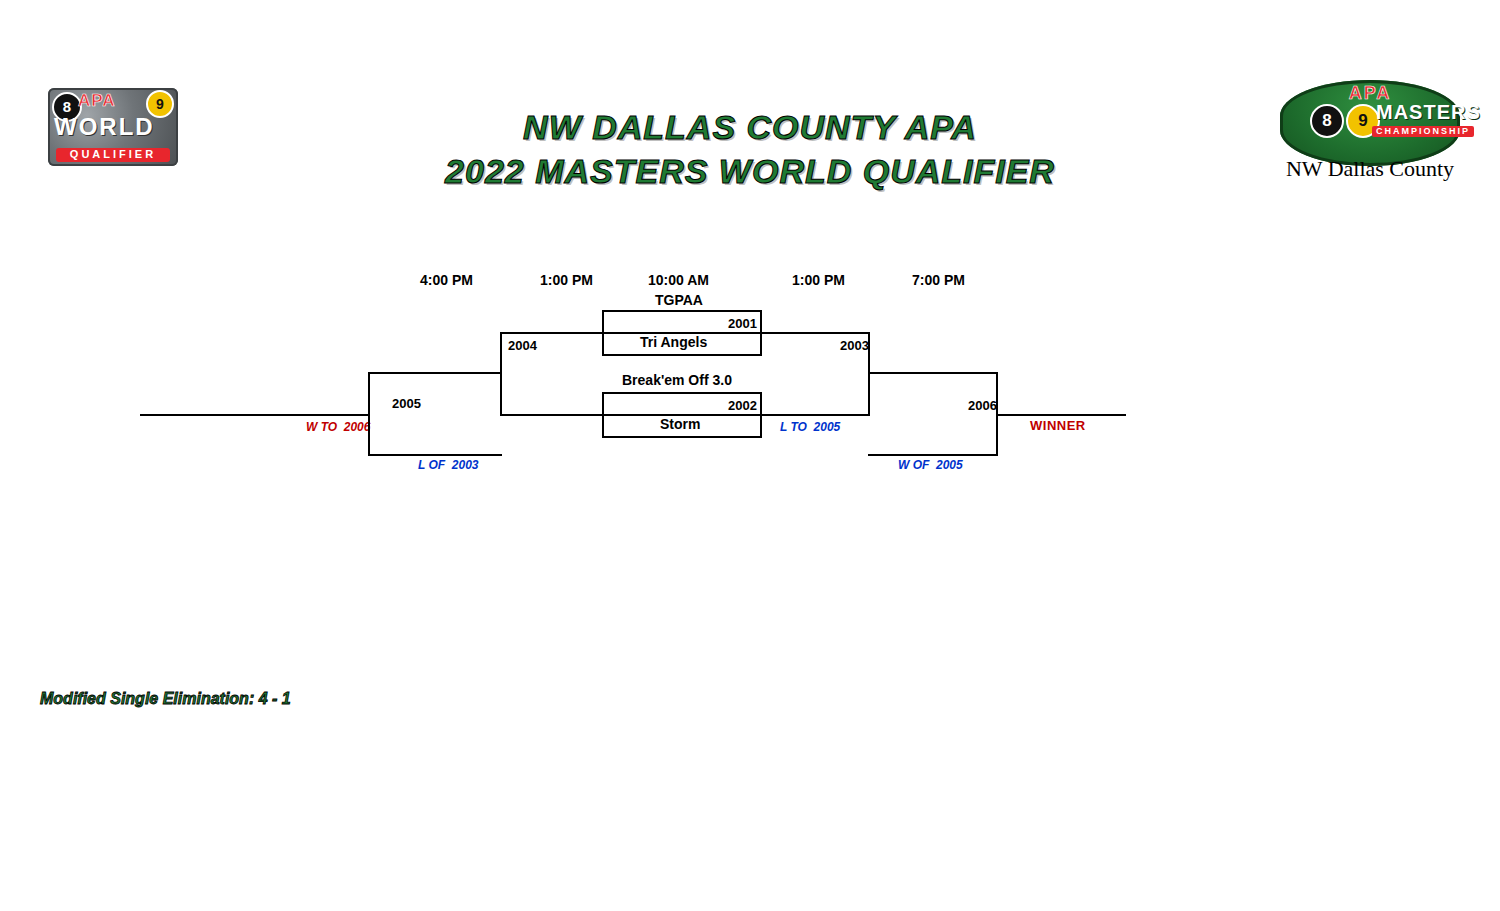8
9
APA
World
Qualifier
APA
8
9
Masters
Championship
NW Dallas County
NW Dallas County APA
2022 Masters World Qualifier
4:00 PM
1:00 PM
10:00 AM
1:00 PM
7:00 PM
TGPAA
Tri Angels
Break'em Off 3.0
Storm
2001
2004
2003
2002
2005
2006
W TO 2006
L OF 2003
L TO 2005
W OF 2005
WINNER
Modified Single Elimination: 4 - 1